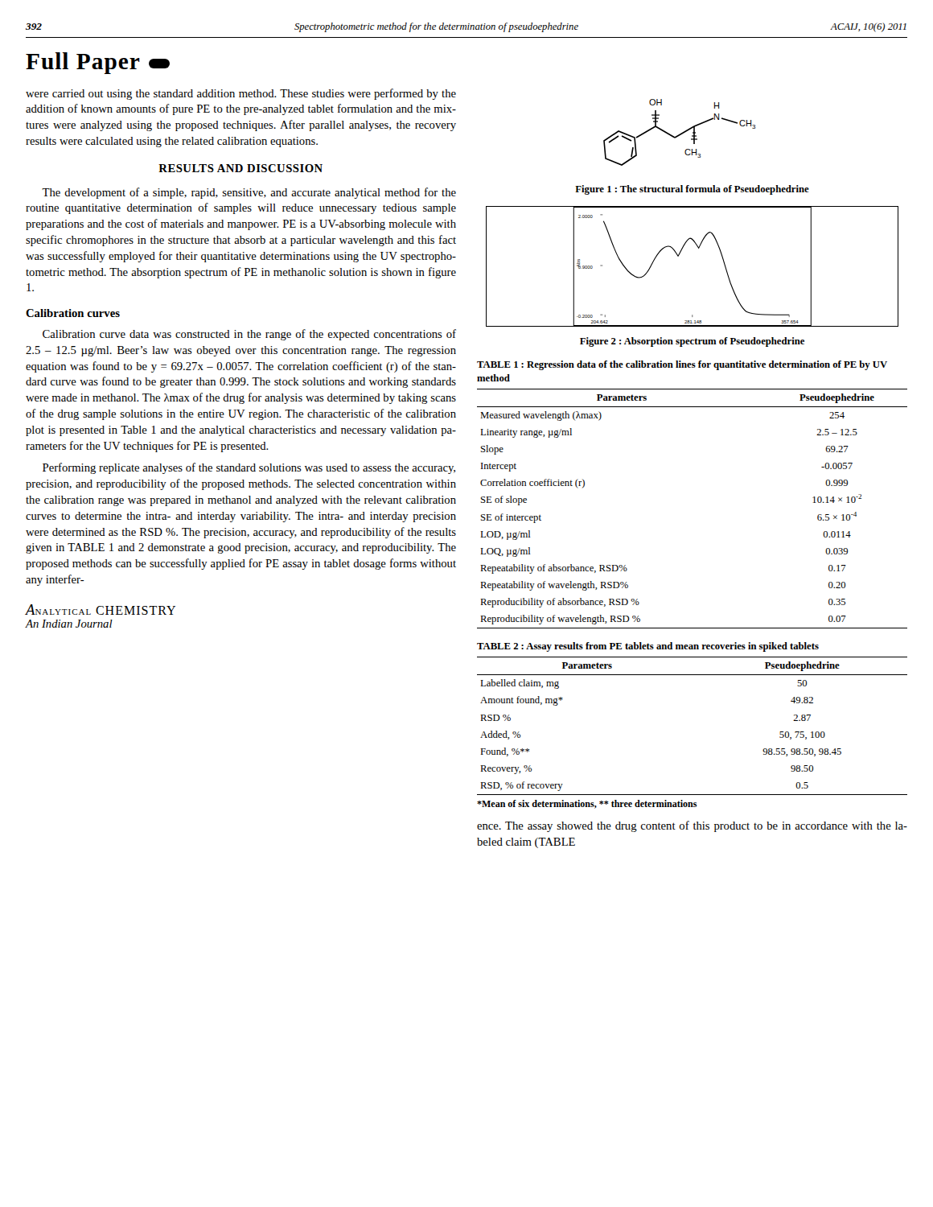392 Spectrophotometric method for the determination of pseudoephedrine ACAIJ, 10(6) 2011
Full Paper
were carried out using the standard addition method. These studies were performed by the addition of known amounts of pure PE to the pre-analyzed tablet formulation and the mixtures were analyzed using the proposed techniques. After parallel analyses, the recovery results were calculated using the related calibration equations.
RESULTS AND DISCUSSION
The development of a simple, rapid, sensitive, and accurate analytical method for the routine quantitative determination of samples will reduce unnecessary tedious sample preparations and the cost of materials and manpower. PE is a UV-absorbing molecule with specific chromophores in the structure that absorb at a particular wavelength and this fact was successfully employed for their quantitative determinations using the UV spectrophotometric method. The absorption spectrum of PE in methanolic solution is shown in figure 1.
Calibration curves
Calibration curve data was constructed in the range of the expected concentrations of 2.5 – 12.5 µg/ml. Beer’s law was obeyed over this concentration range. The regression equation was found to be y = 69.27x – 0.0057. The correlation coefficient (r) of the standard curve was found to be greater than 0.999. The stock solutions and working standards were made in methanol. The λmax of the drug for analysis was determined by taking scans of the drug sample solutions in the entire UV region. The characteristic of the calibration plot is presented in Table 1 and the analytical characteristics and necessary validation parameters for the UV techniques for PE is presented.
Performing replicate analyses of the standard solutions was used to assess the accuracy, precision, and reproducibility of the proposed methods. The selected concentration within the calibration range was prepared in methanol and analyzed with the relevant calibration curves to determine the intra- and interday variability. The intra- and interday precision were determined as the RSD %. The precision, accuracy, and reproducibility of the results given in TABLE 1 and 2 demonstrate a good precision, accuracy, and reproducibility. The proposed methods can be successfully applied for PE assay in tablet dosage forms without any interfer-
Analytical CHEMISTRY An Indian Journal
OH H N CH3 CH3
Figure 1 : The structural formula of Pseudoephedrine
2.0000 0.9000 -0.2000 204.642 281.148 357.654 Abs
Figure 2 : Absorption spectrum of Pseudoephedrine
TABLE 1 : Regression data of the calibration lines for quantitative determination of PE by UV method
| Parameters | Pseudoephedrine |
| --- | --- |
| Measured wavelength (λmax) | 254 |
| Linearity range, µg/ml | 2.5 – 12.5 |
| Slope | 69.27 |
| Intercept | -0.0057 |
| Correlation coefficient (r) | 0.999 |
| SE of slope | 10.14 × 10 -2 |
| SE of intercept | 6.5 × 10 -4 |
| LOD, µg/ml | 0.0114 |
| LOQ, µg/ml | 0.039 |
| Repeatability of absorbance, RSD% | 0.17 |
| Repeatability of wavelength, RSD% | 0.20 |
| Reproducibility of absorbance, RSD % | 0.35 |
| Reproducibility of wavelength, RSD % | 0.07 |
TABLE 2 : Assay results from PE tablets and mean recoveries in spiked tablets
| Parameters | Pseudoephedrine |
| --- | --- |
| Labelled claim, mg | 50 |
| Amount found, mg* | 49.82 |
| RSD % | 2.87 |
| Added, % | 50, 75, 100 |
| Found, %** | 98.55, 98.50, 98.45 |
| Recovery, % | 98.50 |
| RSD, % of recovery | 0.5 |
*Mean of six determinations, ** three determinations
ence. The assay showed the drug content of this product to be in accordance with the labeled claim (TABLE